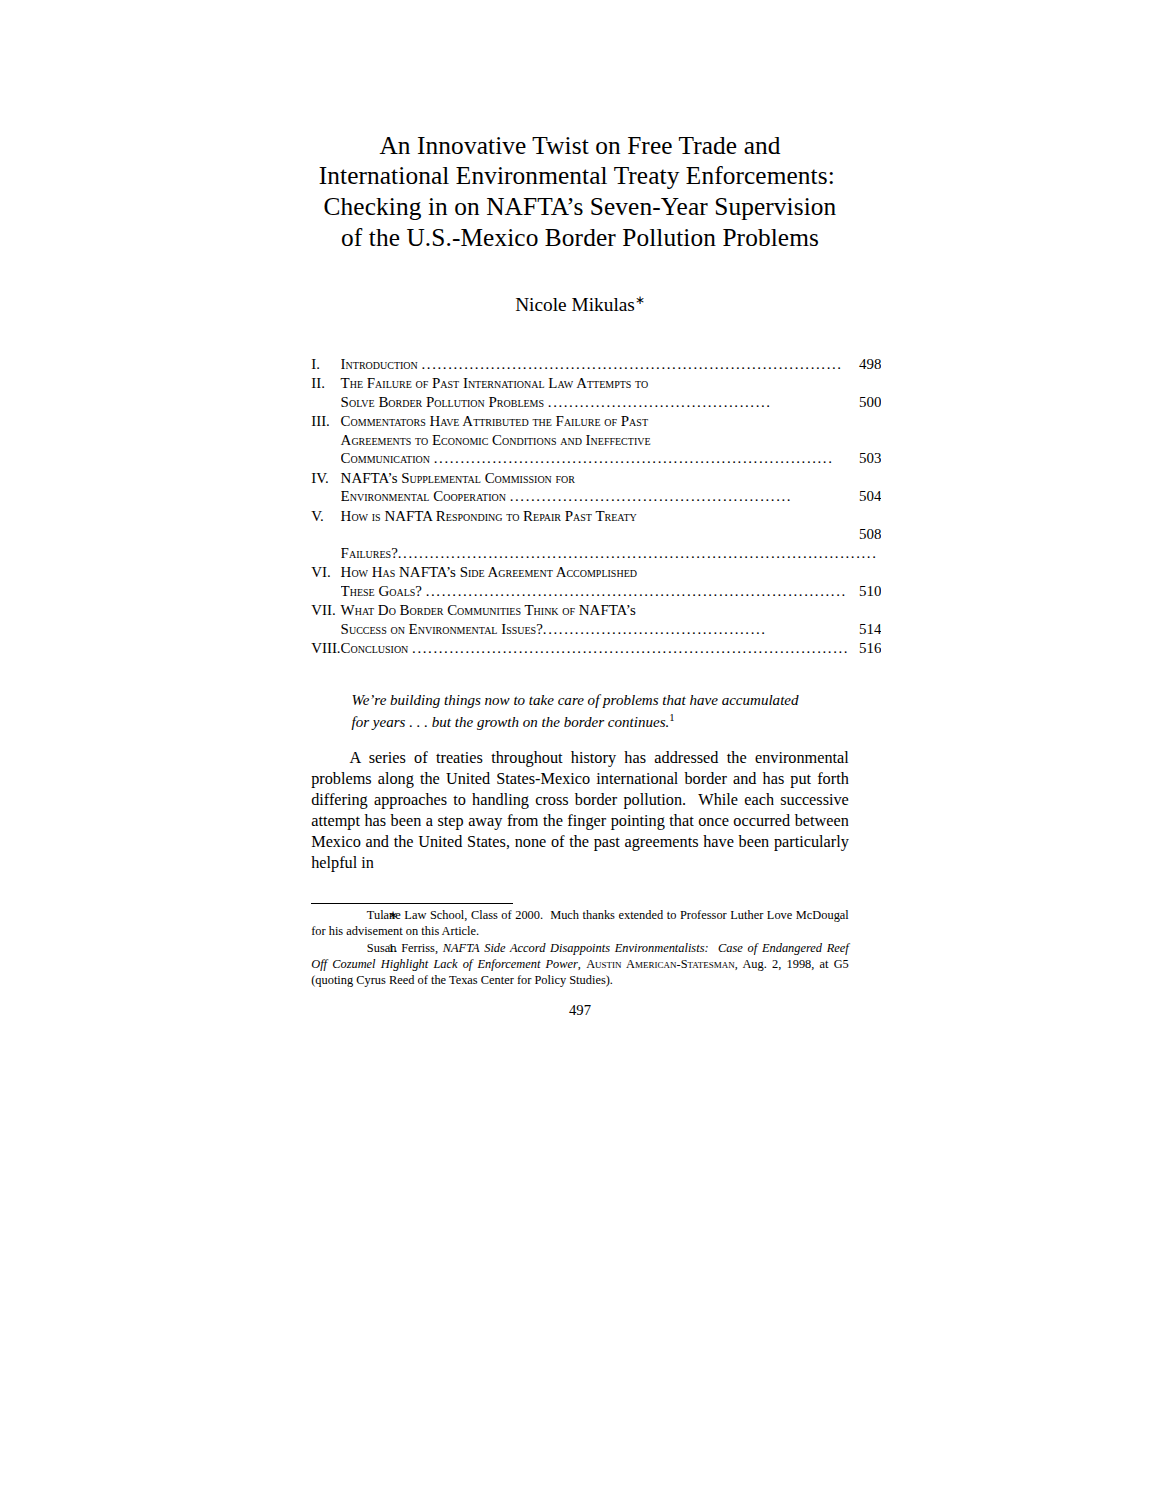An Innovative Twist on Free Trade and International Environmental Treaty Enforcements: Checking in on NAFTA’s Seven-Year Supervision of the U.S.-Mexico Border Pollution Problems
Nicole Mikulas∗
| I. | 498 Introduction ............................................................................... |
| II. | The Failure of Past International Law Attempts to 500 Solve Border Pollution Problems .......................................... |
| III. | Commentators Have Attributed the Failure of Past Agreements to Economic Conditions and Ineffective 503 Communication ........................................................................... |
| IV. | NAFTA’s Supplemental Commission for 504 Environmental Cooperation ..................................................... |
| V. | How is NAFTA Responding to Repair Past Treaty 508 Failures? .......................................................................................... |
| VI. | How Has NAFTA’s Side Agreement Accomplished 510 These Goals? ............................................................................... |
| VII. | What Do Border Communities Think of NAFTA’s 514 Success on Environmental Issues? .......................................... |
| VIII. | 516 Conclusion .................................................................................. |
We’re building things now to take care of problems that have accumulated for years . . . but the growth on the border continues.1
A series of treaties throughout history has addressed the environmental problems along the United States-Mexico international border and has put forth differing approaches to handling cross border pollution. While each successive attempt has been a step away from the finger pointing that once occurred between Mexico and the United States, none of the past agreements have been particularly helpful in
∗Tulane Law School, Class of 2000. Much thanks extended to Professor Luther Love McDougal for his advisement on this Article.
1. Susan Ferriss, NAFTA Side Accord Disappoints Environmentalists: Case of Endangered Reef Off Cozumel Highlight Lack of Enforcement Power, Austin American-Statesman, Aug. 2, 1998, at G5 (quoting Cyrus Reed of the Texas Center for Policy Studies).
497